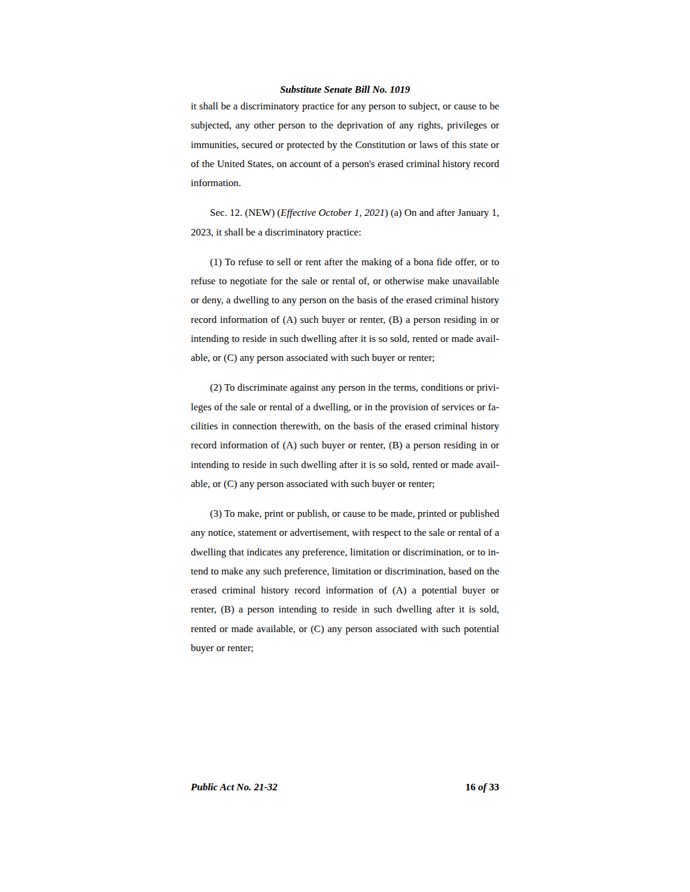Substitute Senate Bill No. 1019
it shall be a discriminatory practice for any person to subject, or cause to be subjected, any other person to the deprivation of any rights, privileges or immunities, secured or protected by the Constitution or laws of this state or of the United States, on account of a person's erased criminal history record information.
Sec. 12. (NEW) (Effective October 1, 2021) (a) On and after January 1, 2023, it shall be a discriminatory practice:
(1) To refuse to sell or rent after the making of a bona fide offer, or to refuse to negotiate for the sale or rental of, or otherwise make unavailable or deny, a dwelling to any person on the basis of the erased criminal history record information of (A) such buyer or renter, (B) a person residing in or intending to reside in such dwelling after it is so sold, rented or made available, or (C) any person associated with such buyer or renter;
(2) To discriminate against any person in the terms, conditions or privileges of the sale or rental of a dwelling, or in the provision of services or facilities in connection therewith, on the basis of the erased criminal history record information of (A) such buyer or renter, (B) a person residing in or intending to reside in such dwelling after it is so sold, rented or made available, or (C) any person associated with such buyer or renter;
(3) To make, print or publish, or cause to be made, printed or published any notice, statement or advertisement, with respect to the sale or rental of a dwelling that indicates any preference, limitation or discrimination, or to intend to make any such preference, limitation or discrimination, based on the erased criminal history record information of (A) a potential buyer or renter, (B) a person intending to reside in such dwelling after it is sold, rented or made available, or (C) any person associated with such potential buyer or renter;
Public Act No. 21-32 16 of 33